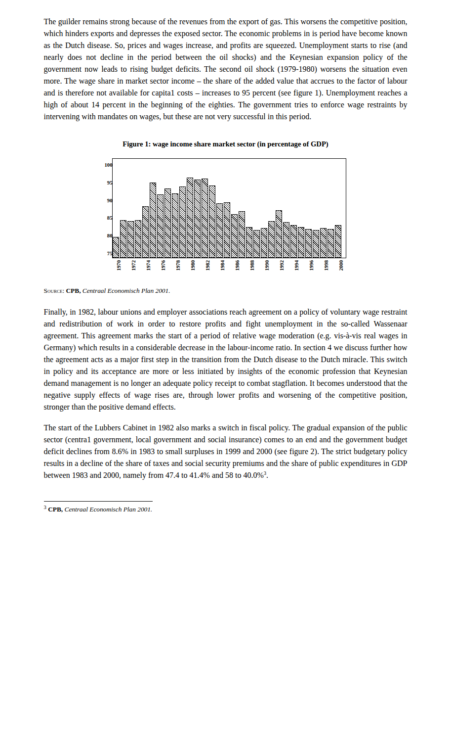The guilder remains strong because of the revenues from the export of gas. This worsens the competitive position, which hinders exports and depresses the exposed sector. The economic problems in is period have become known as the Dutch disease. So, prices and wages increase, and profits are squeezed. Unemployment starts to rise (and nearly does not decline in the period between the oil shocks) and the Keynesian expansion policy of the government now leads to rising budget deficits. The second oil shock (1979-1980) worsens the situation even more. The wage share in market sector income – the share of the added value that accrues to the factor of labour and is therefore not available for capita1 costs – increases to 95 percent (see figure 1). Unemployment reaches a high of about 14 percent in the beginning of the eighties. The government tries to enforce wage restraints by intervening with mandates on wages, but these are not very successful in this period.
Figure 1: wage income share market sector (in percentage of GDP)
| 100 | |
| 95 |
| 90 |
| 85 |
| 80 |
| 75 |
| | 1970 1971 1972 1973 1974 1975 1976 1977 1978 1979 1980 1981 1982 1983 1984 1985 1986 1987 1988 1989 1990 1991 1992 1993 1994 1995 1996 1997 1998 1999 2000 |
Source: CPB, Centraal Economisch Plan 2001.
Finally, in 1982, labour unions and employer associations reach agreement on a policy of voluntary wage restraint and redistribution of work in order to restore profits and fight unemployment in the so-called Wassenaar agreement. This agreement marks the start of a period of relative wage moderation (e.g. vis-à-vis real wages in Germany) which results in a considerable decrease in the labour-income ratio. In section 4 we discuss further how the agreement acts as a major first step in the transition from the Dutch disease to the Dutch miracle. This switch in policy and its acceptance are more or less initiated by insights of the economic profession that Keynesian demand management is no longer an adequate policy receipt to combat stagflation. It becomes understood that the negative supply effects of wage rises are, through lower profits and worsening of the competitive position, stronger than the positive demand effects.
The start of the Lubbers Cabinet in 1982 also marks a switch in fiscal policy. The gradual expansion of the public sector (centra1 government, local government and social insurance) comes to an end and the government budget deficit declines from 8.6% in 1983 to small surpluses in 1999 and 2000 (see figure 2). The strict budgetary policy results in a decline of the share of taxes and social security premiums and the share of public expenditures in GDP between 1983 and 2000, namely from 47.4 to 41.4% and 58 to 40.0%3.
3 CPB, Centraal Economisch Plan 2001.